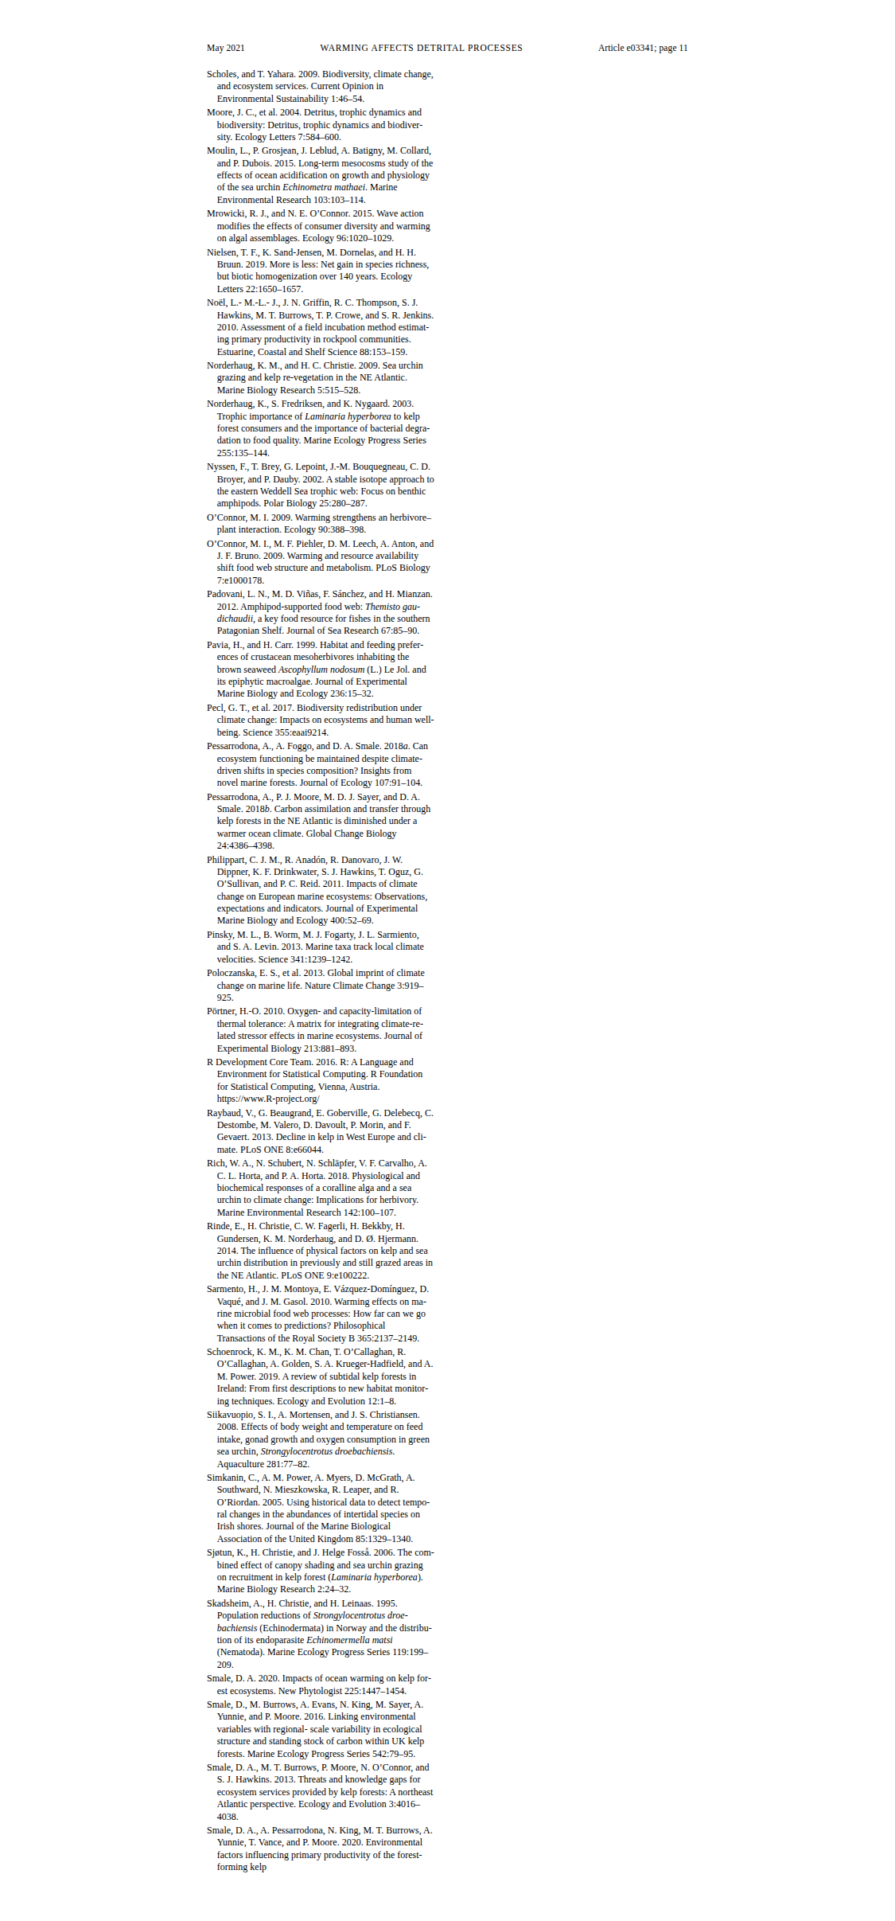May 2021 Warming affects detrital processes Article e03341; page 11
Scholes, and T. Yahara. 2009. Biodiversity, climate change, and ecosystem services. Current Opinion in Environmental Sustainability 1:46–54.
Moore, J. C., et al. 2004. Detritus, trophic dynamics and biodiversity: Detritus, trophic dynamics and biodiversity. Ecology Letters 7:584–600.
Moulin, L., P. Grosjean, J. Leblud, A. Batigny, M. Collard, and P. Dubois. 2015. Long-term mesocosms study of the effects of ocean acidification on growth and physiology of the sea urchin Echinometra mathaei. Marine Environmental Research 103:103–114.
Mrowicki, R. J., and N. E. O’Connor. 2015. Wave action modifies the effects of consumer diversity and warming on algal assemblages. Ecology 96:1020–1029.
Nielsen, T. F., K. Sand-Jensen, M. Dornelas, and H. H. Bruun. 2019. More is less: Net gain in species richness, but biotic homogenization over 140 years. Ecology Letters 22:1650–1657.
Noël, L.- M.-L.- J., J. N. Griffin, R. C. Thompson, S. J. Hawkins, M. T. Burrows, T. P. Crowe, and S. R. Jenkins. 2010. Assessment of a field incubation method estimating primary productivity in rockpool communities. Estuarine, Coastal and Shelf Science 88:153–159.
Norderhaug, K. M., and H. C. Christie. 2009. Sea urchin grazing and kelp re-vegetation in the NE Atlantic. Marine Biology Research 5:515–528.
Norderhaug, K., S. Fredriksen, and K. Nygaard. 2003. Trophic importance of Laminaria hyperborea to kelp forest consumers and the importance of bacterial degradation to food quality. Marine Ecology Progress Series 255:135–144.
Nyssen, F., T. Brey, G. Lepoint, J.-M. Bouquegneau, C. D. Broyer, and P. Dauby. 2002. A stable isotope approach to the eastern Weddell Sea trophic web: Focus on benthic amphipods. Polar Biology 25:280–287.
O’Connor, M. I. 2009. Warming strengthens an herbivore–plant interaction. Ecology 90:388–398.
O’Connor, M. I., M. F. Piehler, D. M. Leech, A. Anton, and J. F. Bruno. 2009. Warming and resource availability shift food web structure and metabolism. PLoS Biology 7:e1000178.
Padovani, L. N., M. D. Viñas, F. Sánchez, and H. Mianzan. 2012. Amphipod-supported food web: Themisto gaudichaudii, a key food resource for fishes in the southern Patagonian Shelf. Journal of Sea Research 67:85–90.
Pavia, H., and H. Carr. 1999. Habitat and feeding preferences of crustacean mesoherbivores inhabiting the brown seaweed Ascophyllum nodosum (L.) Le Jol. and its epiphytic macroalgae. Journal of Experimental Marine Biology and Ecology 236:15–32.
Pecl, G. T., et al. 2017. Biodiversity redistribution under climate change: Impacts on ecosystems and human well-being. Science 355:eaai9214.
Pessarrodona, A., A. Foggo, and D. A. Smale. 2018a. Can ecosystem functioning be maintained despite climate-driven shifts in species composition? Insights from novel marine forests. Journal of Ecology 107:91–104.
Pessarrodona, A., P. J. Moore, M. D. J. Sayer, and D. A. Smale. 2018b. Carbon assimilation and transfer through kelp forests in the NE Atlantic is diminished under a warmer ocean climate. Global Change Biology 24:4386–4398.
Philippart, C. J. M., R. Anadón, R. Danovaro, J. W. Dippner, K. F. Drinkwater, S. J. Hawkins, T. Oguz, G. O’Sullivan, and P. C. Reid. 2011. Impacts of climate change on European marine ecosystems: Observations, expectations and indicators. Journal of Experimental Marine Biology and Ecology 400:52–69.
Pinsky, M. L., B. Worm, M. J. Fogarty, J. L. Sarmiento, and S. A. Levin. 2013. Marine taxa track local climate velocities. Science 341:1239–1242.
Poloczanska, E. S., et al. 2013. Global imprint of climate change on marine life. Nature Climate Change 3:919–925.
Pörtner, H.-O. 2010. Oxygen- and capacity-limitation of thermal tolerance: A matrix for integrating climate-related stressor effects in marine ecosystems. Journal of Experimental Biology 213:881–893.
R Development Core Team. 2016. R: A Language and Environment for Statistical Computing. R Foundation for Statistical Computing, Vienna, Austria. https://www.R-project.org/
Raybaud, V., G. Beaugrand, E. Goberville, G. Delebecq, C. Destombe, M. Valero, D. Davoult, P. Morin, and F. Gevaert. 2013. Decline in kelp in West Europe and climate. PLoS ONE 8:e66044.
Rich, W. A., N. Schubert, N. Schläpfer, V. F. Carvalho, A. C. L. Horta, and P. A. Horta. 2018. Physiological and biochemical responses of a coralline alga and a sea urchin to climate change: Implications for herbivory. Marine Environmental Research 142:100–107.
Rinde, E., H. Christie, C. W. Fagerli, H. Bekkby, H. Gundersen, K. M. Norderhaug, and D. Ø. Hjermann. 2014. The influence of physical factors on kelp and sea urchin distribution in previously and still grazed areas in the NE Atlantic. PLoS ONE 9:e100222.
Sarmento, H., J. M. Montoya, E. Vázquez-Domínguez, D. Vaqué, and J. M. Gasol. 2010. Warming effects on marine microbial food web processes: How far can we go when it comes to predictions? Philosophical Transactions of the Royal Society B 365:2137–2149.
Schoenrock, K. M., K. M. Chan, T. O’Callaghan, R. O’Callaghan, A. Golden, S. A. Krueger-Hadfield, and A. M. Power. 2019. A review of subtidal kelp forests in Ireland: From first descriptions to new habitat monitoring techniques. Ecology and Evolution 12:1–8.
Siikavuopio, S. I., A. Mortensen, and J. S. Christiansen. 2008. Effects of body weight and temperature on feed intake, gonad growth and oxygen consumption in green sea urchin, Strongylocentrotus droebachiensis. Aquaculture 281:77–82.
Simkanin, C., A. M. Power, A. Myers, D. McGrath, A. Southward, N. Mieszkowska, R. Leaper, and R. O’Riordan. 2005. Using historical data to detect temporal changes in the abundances of intertidal species on Irish shores. Journal of the Marine Biological Association of the United Kingdom 85:1329–1340.
Sjøtun, K., H. Christie, and J. Helge Fosså. 2006. The combined effect of canopy shading and sea urchin grazing on recruitment in kelp forest (Laminaria hyperborea). Marine Biology Research 2:24–32.
Skadsheim, A., H. Christie, and H. Leinaas. 1995. Population reductions of Strongylocentrotus droebachiensis (Echinodermata) in Norway and the distribution of its endoparasite Echinomermella matsi (Nematoda). Marine Ecology Progress Series 119:199–209.
Smale, D. A. 2020. Impacts of ocean warming on kelp forest ecosystems. New Phytologist 225:1447–1454.
Smale, D., M. Burrows, A. Evans, N. King, M. Sayer, A. Yunnie, and P. Moore. 2016. Linking environmental variables with regional- scale variability in ecological structure and standing stock of carbon within UK kelp forests. Marine Ecology Progress Series 542:79–95.
Smale, D. A., M. T. Burrows, P. Moore, N. O’Connor, and S. J. Hawkins. 2013. Threats and knowledge gaps for ecosystem services provided by kelp forests: A northeast Atlantic perspective. Ecology and Evolution 3:4016–4038.
Smale, D. A., A. Pessarrodona, N. King, M. T. Burrows, A. Yunnie, T. Vance, and P. Moore. 2020. Environmental factors influencing primary productivity of the forest-forming kelp